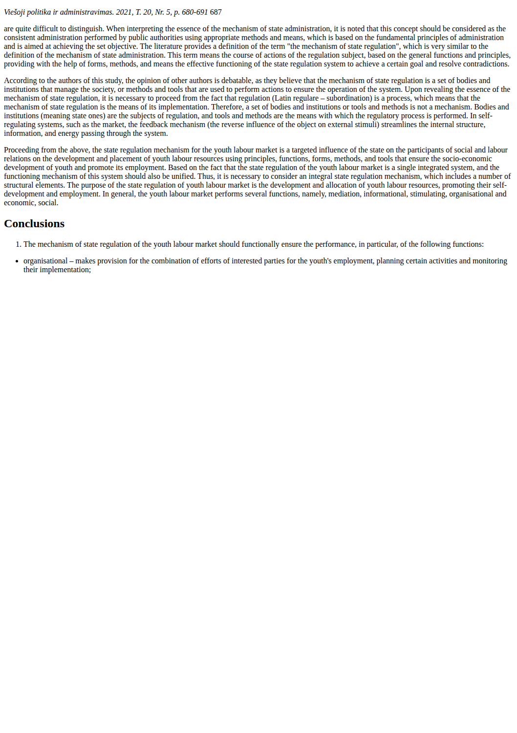Viešoji politika ir administravimas. 2021, T. 20, Nr. 5, p. 680-691 687
are quite difficult to distinguish. When interpreting the essence of the mechanism of state administration, it is noted that this concept should be considered as the consistent administration performed by public authorities using appropriate methods and means, which is based on the fundamental principles of administration and is aimed at achieving the set objective. The literature provides a definition of the term "the mechanism of state regulation", which is very similar to the definition of the mechanism of state administration. This term means the course of actions of the regulation subject, based on the general functions and principles, providing with the help of forms, methods, and means the effective functioning of the state regulation system to achieve a certain goal and resolve contradictions.
According to the authors of this study, the opinion of other authors is debatable, as they believe that the mechanism of state regulation is a set of bodies and institutions that manage the society, or methods and tools that are used to perform actions to ensure the operation of the system. Upon revealing the essence of the mechanism of state regulation, it is necessary to proceed from the fact that regulation (Latin regulare – subordination) is a process, which means that the mechanism of state regulation is the means of its implementation. Therefore, a set of bodies and institutions or tools and methods is not a mechanism. Bodies and institutions (meaning state ones) are the subjects of regulation, and tools and methods are the means with which the regulatory process is performed. In self-regulating systems, such as the market, the feedback mechanism (the reverse influence of the object on external stimuli) streamlines the internal structure, information, and energy passing through the system.
Proceeding from the above, the state regulation mechanism for the youth labour market is a targeted influence of the state on the participants of social and labour relations on the development and placement of youth labour resources using principles, functions, forms, methods, and tools that ensure the socio-economic development of youth and promote its employment. Based on the fact that the state regulation of the youth labour market is a single integrated system, and the functioning mechanism of this system should also be unified. Thus, it is necessary to consider an integral state regulation mechanism, which includes a number of structural elements. The purpose of the state regulation of youth labour market is the development and allocation of youth labour resources, promoting their self-development and employment. In general, the youth labour market performs several functions, namely, mediation, informational, stimulating, organisational and economic, social.
Conclusions
The mechanism of state regulation of the youth labour market should functionally ensure the performance, in particular, of the following functions:
organisational – makes provision for the combination of efforts of interested parties for the youth's employment, planning certain activities and monitoring their implementation;